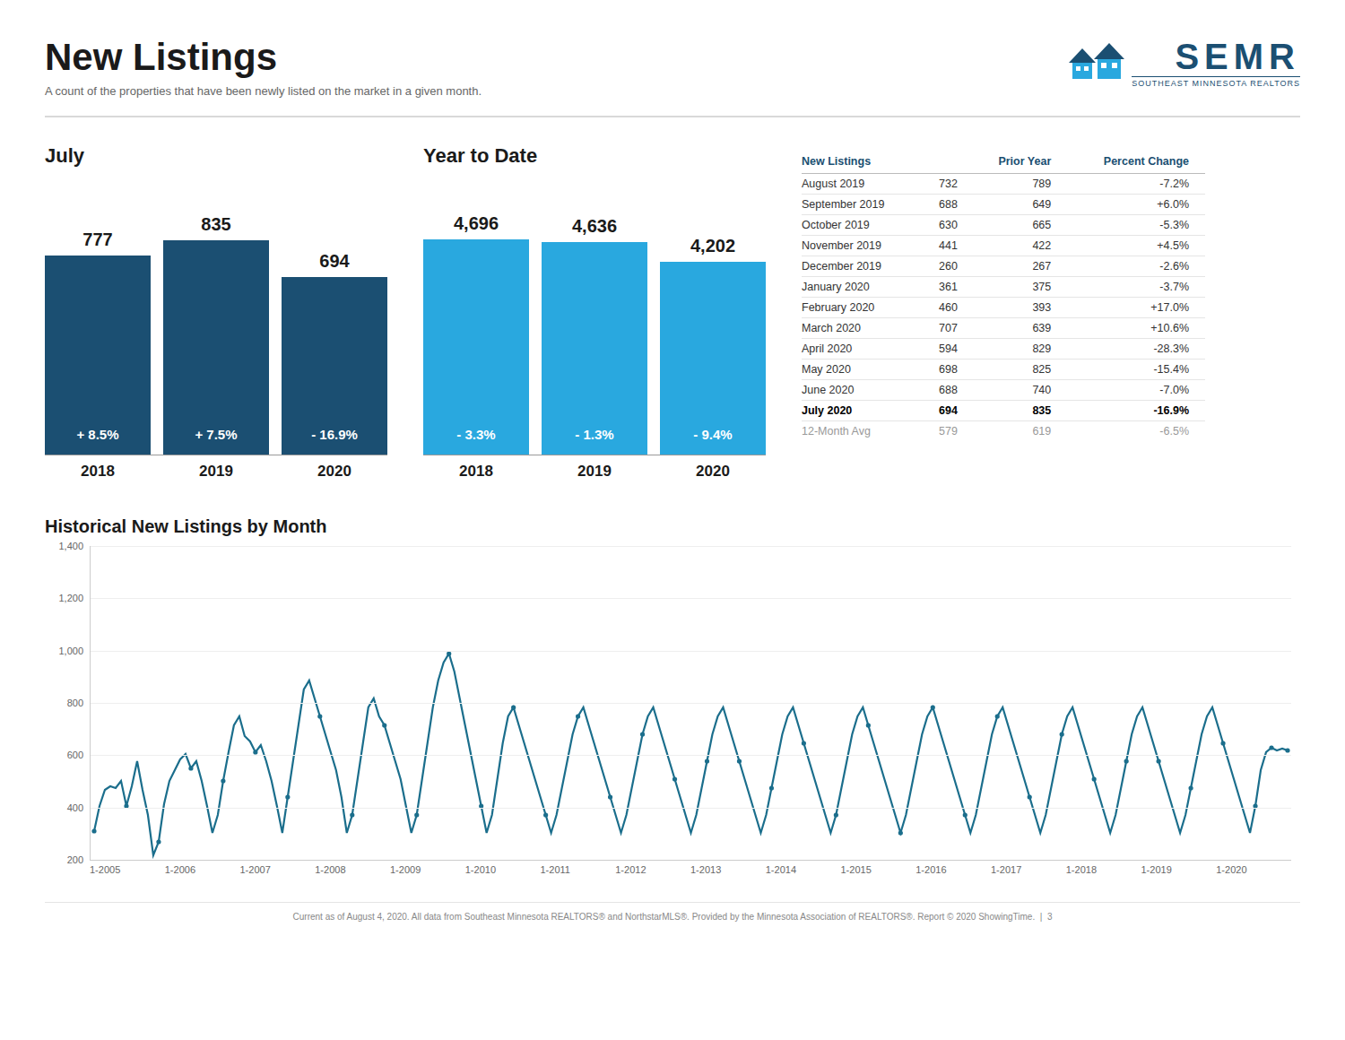New Listings
A count of the properties that have been newly listed on the market in a given month.
SEMR
SOUTHEAST MINNESOTA REALTORS
July
777
+ 8.5%
835
+ 7.5%
694
- 16.9%
2018
2019
2020
Year to Date
4,696
- 3.3%
4,636
- 1.3%
4,202
- 9.4%
2018
2019
2020
| New Listings | | Prior Year | Percent Change |
| --- | --- | --- | --- |
| August 2019 | 732 | 789 | -7.2% |
| September 2019 | 688 | 649 | +6.0% |
| October 2019 | 630 | 665 | -5.3% |
| November 2019 | 441 | 422 | +4.5% |
| December 2019 | 260 | 267 | -2.6% |
| January 2020 | 361 | 375 | -3.7% |
| February 2020 | 460 | 393 | +17.0% |
| March 2020 | 707 | 639 | +10.6% |
| April 2020 | 594 | 829 | -28.3% |
| May 2020 | 698 | 825 | -15.4% |
| June 2020 | 688 | 740 | -7.0% |
| July 2020 | 694 | 835 | -16.9% |
| 12-Month Avg | 579 | 619 | -6.5% |
Historical New Listings by Month
1,400
1,200
1,000
800
600
400
200
1-2005
1-2006
1-2007
1-2008
1-2009
1-2010
1-2011
1-2012
1-2013
1-2014
1-2015
1-2016
1-2017
1-2018
1-2019
1-2020
Current as of August 4, 2020. All data from Southeast Minnesota REALTORS® and NorthstarMLS®. Provided by the Minnesota Association of REALTORS®. Report © 2020 ShowingTime. | 3